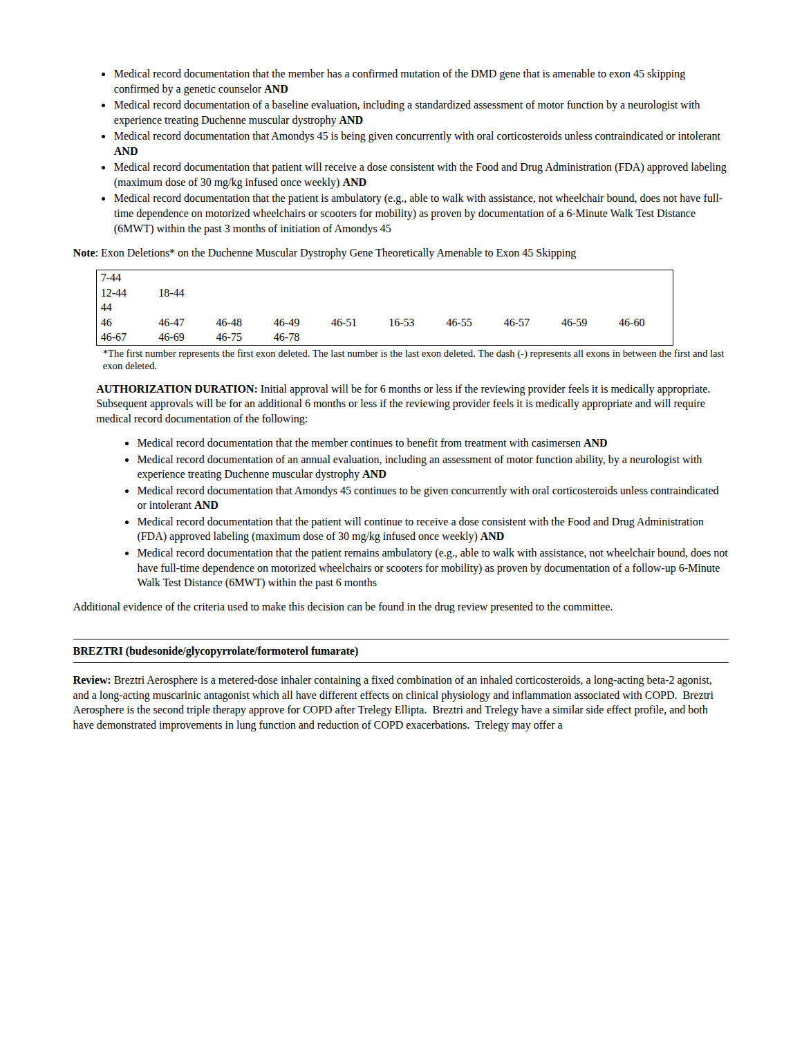Medical record documentation that the member has a confirmed mutation of the DMD gene that is amenable to exon 45 skipping confirmed by a genetic counselor AND
Medical record documentation of a baseline evaluation, including a standardized assessment of motor function by a neurologist with experience treating Duchenne muscular dystrophy AND
Medical record documentation that Amondys 45 is being given concurrently with oral corticosteroids unless contraindicated or intolerant AND
Medical record documentation that patient will receive a dose consistent with the Food and Drug Administration (FDA) approved labeling (maximum dose of 30 mg/kg infused once weekly) AND
Medical record documentation that the patient is ambulatory (e.g., able to walk with assistance, not wheelchair bound, does not have full-time dependence on motorized wheelchairs or scooters for mobility) as proven by documentation of a 6-Minute Walk Test Distance (6MWT) within the past 3 months of initiation of Amondys 45
Note: Exon Deletions* on the Duchenne Muscular Dystrophy Gene Theoretically Amenable to Exon 45 Skipping
| 7-44 | | | | | | | | | |
| 12-44 | 18-44 | | | | | | | | |
| 44 | | | | | | | | | |
| 46 | 46-47 | 46-48 | 46-49 | 46-51 | 16-53 | 46-55 | 46-57 | 46-59 | 46-60 |
| 46-67 | 46-69 | 46-75 | 46-78 | | | | | | |
*The first number represents the first exon deleted. The last number is the last exon deleted. The dash (-) represents all exons in between the first and last exon deleted.
AUTHORIZATION DURATION: Initial approval will be for 6 months or less if the reviewing provider feels it is medically appropriate. Subsequent approvals will be for an additional 6 months or less if the reviewing provider feels it is medically appropriate and will require medical record documentation of the following:
Medical record documentation that the member continues to benefit from treatment with casimersen AND
Medical record documentation of an annual evaluation, including an assessment of motor function ability, by a neurologist with experience treating Duchenne muscular dystrophy AND
Medical record documentation that Amondys 45 continues to be given concurrently with oral corticosteroids unless contraindicated or intolerant AND
Medical record documentation that the patient will continue to receive a dose consistent with the Food and Drug Administration (FDA) approved labeling (maximum dose of 30 mg/kg infused once weekly) AND
Medical record documentation that the patient remains ambulatory (e.g., able to walk with assistance, not wheelchair bound, does not have full-time dependence on motorized wheelchairs or scooters for mobility) as proven by documentation of a follow-up 6-Minute Walk Test Distance (6MWT) within the past 6 months
Additional evidence of the criteria used to make this decision can be found in the drug review presented to the committee.
BREZTRI (budesonide/glycopyrrolate/formoterol fumarate)
Review: Breztri Aerosphere is a metered-dose inhaler containing a fixed combination of an inhaled corticosteroids, a long-acting beta-2 agonist, and a long-acting muscarinic antagonist which all have different effects on clinical physiology and inflammation associated with COPD. Breztri Aerosphere is the second triple therapy approve for COPD after Trelegy Ellipta. Breztri and Trelegy have a similar side effect profile, and both have demonstrated improvements in lung function and reduction of COPD exacerbations. Trelegy may offer a